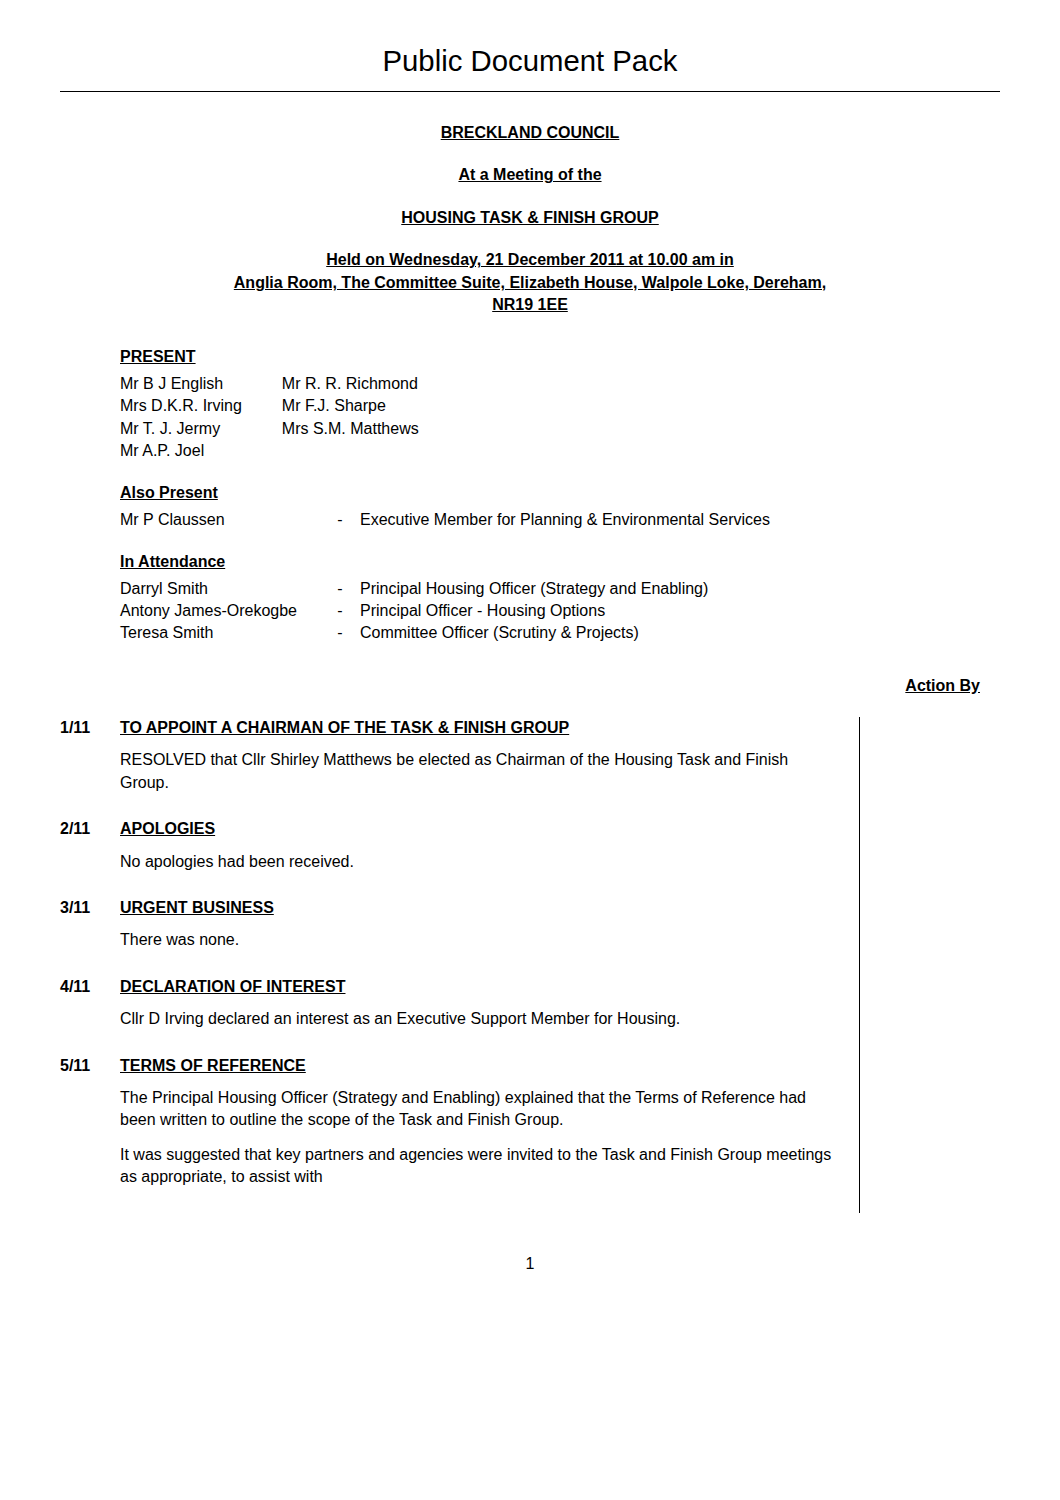Public Document Pack
BRECKLAND COUNCIL
At a Meeting of the
HOUSING TASK & FINISH GROUP
Held on Wednesday, 21 December 2011 at 10.00 am in
Anglia Room, The Committee Suite, Elizabeth House, Walpole Loke, Dereham,
NR19 1EE
PRESENT
| Mr B J English | Mr R. R. Richmond |
| Mrs D.K.R. Irving | Mr F.J. Sharpe |
| Mr T. J. Jermy | Mrs S.M. Matthews |
| Mr A.P. Joel | |
Also Present
| Mr P Claussen | - | Executive Member for Planning & Environmental Services |
In Attendance
| Darryl Smith | - | Principal Housing Officer (Strategy and Enabling) |
| Antony James-Orekogbe | - | Principal Officer - Housing Options |
| Teresa Smith | - | Committee Officer (Scrutiny & Projects) |
Action By
| 1/11 TO APPOINT A CHAIRMAN OF THE TASK & FINISH GROUP RESOLVED that Cllr Shirley Matthews be elected as Chairman of the Housing Task and Finish Group. 2/11 APOLOGIES No apologies had been received. 3/11 URGENT BUSINESS There was none. 4/11 DECLARATION OF INTEREST Cllr D Irving declared an interest as an Executive Support Member for Housing. 5/11 TERMS OF REFERENCE The Principal Housing Officer (Strategy and Enabling) explained that the Terms of Reference had been written to outline the scope of the Task and Finish Group. It was suggested that key partners and agencies were invited to the Task and Finish Group meetings as appropriate, to assist with | |
1